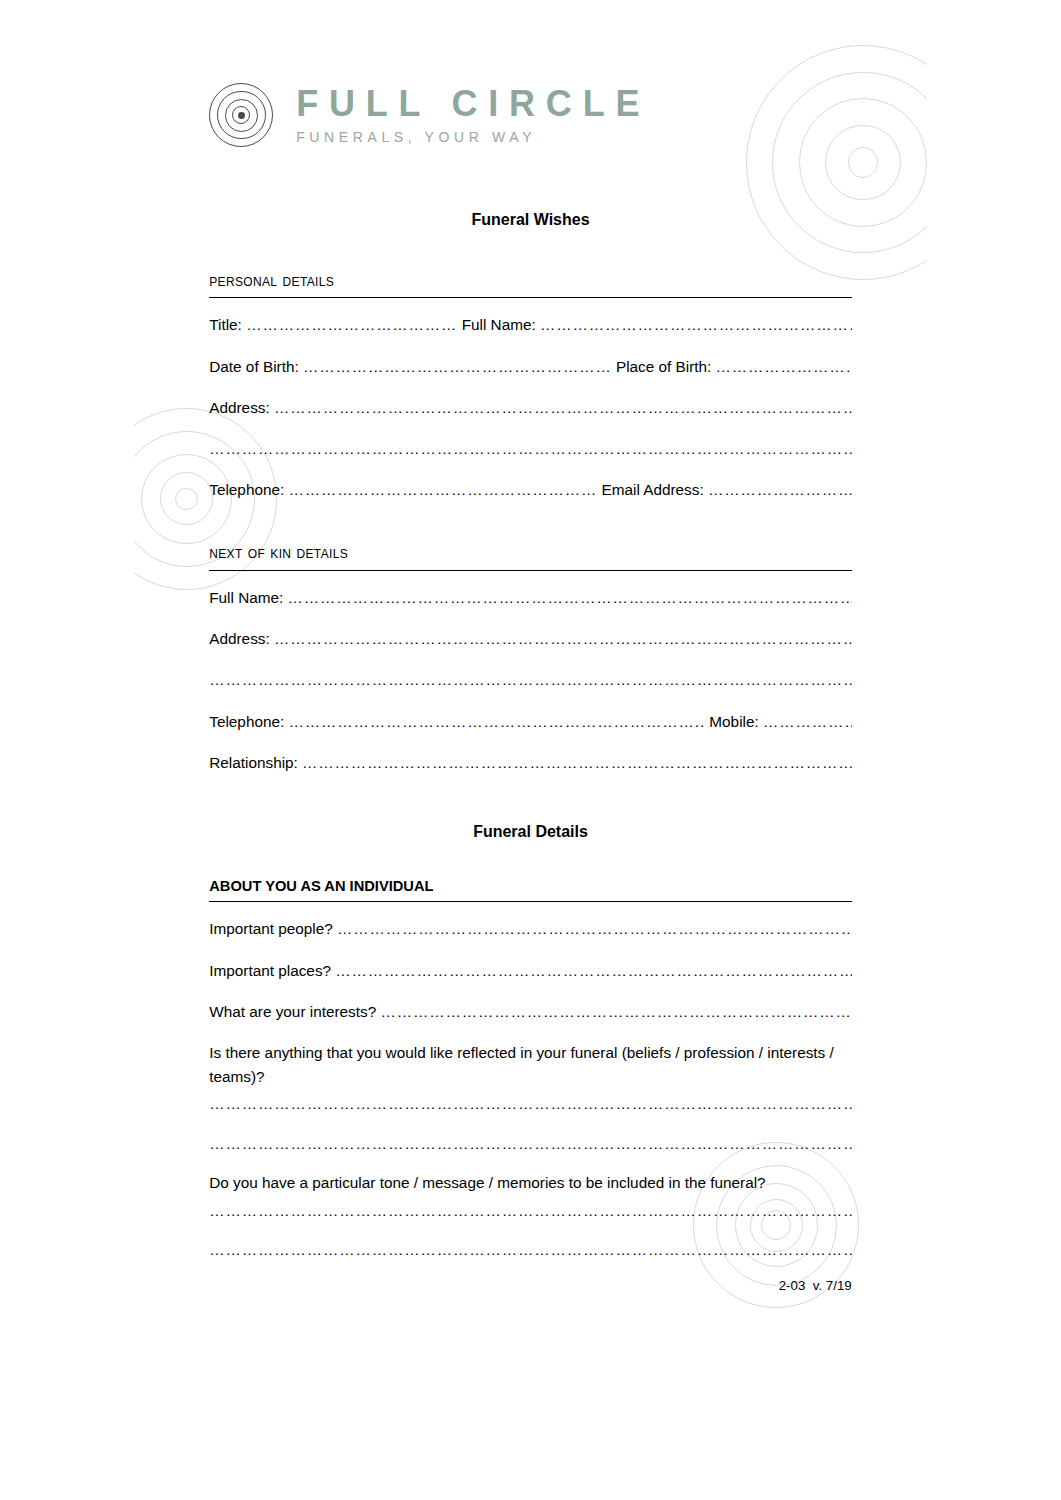FULL CIRCLE
FUNERALS, YOUR WAY
Funeral Wishes
Personal Details
Title: ………………………………… Full Name: …………………………………………………………………………………………………………..…
Date of Birth: ………………………………………………… Place of Birth: …………………………………………………………………..……..
Address: ……………………………………………………………………………………………………………………………………………………………..
…………………………………………………………………………………………………………Post Code: …………………………….…..……
Telephone: ………………………………………………… Email Address: …………………………………………………………………..…..
Next of Kin details
Full Name: …………………………………………………………………………………………………………………………………………………..…..
Address: …………………………………………………………………………………………………………………………………………………….…….
…………………………………………………………………………………………………………………Post Code: ……………………………….
Telephone: ………………………………………………………………….. Mobile: …………………………………………………………………….
Relationship: …………………………………………………………………………………………………………………………………………………..
Funeral Details
ABOUT YOU AS AN INDIVIDUAL
Important people? …………………………………………………………………………………………………………………………………….
Important places? ………………………………………………………………………………………………………………………………………..…..
What are your interests? …………………………………………………………………………………………………………………..……..
Is there anything that you would like reflected in your funeral (beliefs / profession / interests / teams)?
………………………………………………………………………………………………………………………………………………………………………………
………………………………………………………………………………………………………………………………………………………………………………
Do you have a particular tone / message / memories to be included in the funeral?
…………………………………………………………………………………………………………………………………………………………………………..…
………………………………………………………………………………………………………………………………………………………………………………
2-03 v. 7/19